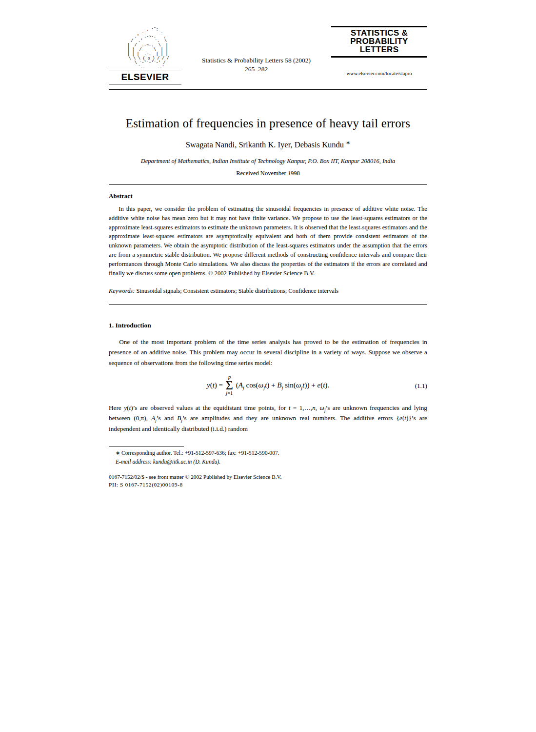.-. .-' `-. .' .-~-. `. / .' `. \ | / .-~-. \ | | | / \ | | | | | .-. | | | \ \ \ ( o ) / / / \ `-'`-'`-' / `-._ _.-' | | | | / \ / \ | | | | | | | | | | | | _| |_ (_____)
ELSEVIER
Statistics & Probability Letters 58 (2002) 265–282
STATISTICS & PROBABILITY LETTERS
www.elsevier.com/locate/stapro
Estimation of frequencies in presence of heavy tail errors
Swagata Nandi, Srikanth K. Iyer, Debasis Kundu ∗
Department of Mathematics, Indian Institute of Technology Kanpur, P.O. Box IIT, Kanpur 208016, India
Received November 1998
Abstract
In this paper, we consider the problem of estimating the sinusoidal frequencies in presence of additive white noise. The additive white noise has mean zero but it may not have finite variance. We propose to use the least-squares estimators or the approximate least-squares estimators to estimate the unknown parameters. It is observed that the least-squares estimators and the approximate least-squares estimators are asymptotically equivalent and both of them provide consistent estimators of the unknown parameters. We obtain the asymptotic distribution of the least-squares estimators under the assumption that the errors are from a symmetric stable distribution. We propose different methods of constructing confidence intervals and compare their performances through Monte Carlo simulations. We also discuss the properties of the estimators if the errors are correlated and finally we discuss some open problems. © 2002 Published by Elsevier Science B.V.
Keywords: Sinusoidal signals; Consistent estimators; Stable distributions; Confidence intervals
1. Introduction
One of the most important problem of the time series analysis has proved to be the estimation of frequencies in presence of an additive noise. This problem may occur in several discipline in a variety of ways. Suppose we observe a sequence of observations from the following time series model:
y(t) = P Σ j=1 (Aj cos(ωjt) + Bj sin(ωjt)) + e(t).
(1.1)
Here y(t)’s are observed values at the equidistant time points, for t = 1,…,n, ωj’s are unknown frequencies and lying between (0,π), Aj’s and Bj’s are amplitudes and they are unknown real numbers. The additive errors {e(t)}’s are independent and identically distributed (i.i.d.) random
∗ Corresponding author. Tel.: +91-512-597-636; fax: +91-512-590-007.
E-mail address: kundu@iitk.ac.in (D. Kundu).
0167-7152/02/$ - see front matter © 2002 Published by Elsevier Science B.V.
PII: S 0167-7152(02)00109-8